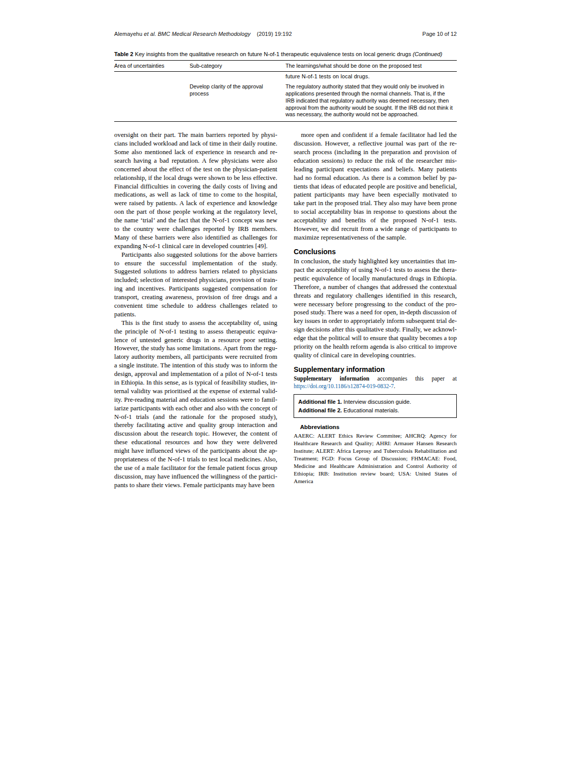Alemayehu et al. BMC Medical Research Methodology (2019) 19:192
Page 10 of 12
Table 2 Key insights from the qualitative research on future N-of-1 therapeutic equivalence tests on local generic drugs (Continued)
| Area of uncertainties | Sub-category | The learnings/what should be done on the proposed test |
| --- | --- | --- |
| | | future N-of-1 tests on local drugs. |
| | Develop clarity of the approval process | The regulatory authority stated that they would only be involved in applications presented through the normal channels. That is, if the IRB indicated that regulatory authority was deemed necessary, then approval from the authority would be sought. If the IRB did not think it was necessary, the authority would not be approached. |
oversight on their part. The main barriers reported by physicians included workload and lack of time in their daily routine. Some also mentioned lack of experience in research and research having a bad reputation. A few physicians were also concerned about the effect of the test on the physician-patient relationship, if the local drugs were shown to be less effective. Financial difficulties in covering the daily costs of living and medications, as well as lack of time to come to the hospital, were raised by patients. A lack of experience and knowledge oon the part of those people working at the regulatory level, the name ‘trial’ and the fact that the N-of-1 concept was new to the country were challenges reported by IRB members. Many of these barriers were also identified as challenges for expanding N-of-1 clinical care in developed countries [49].
Participants also suggested solutions for the above barriers to ensure the successful implementation of the study. Suggested solutions to address barriers related to physicians included; selection of interested physicians, provision of training and incentives. Participants suggested compensation for transport, creating awareness, provision of free drugs and a convenient time schedule to address challenges related to patients.
This is the first study to assess the acceptability of, using the principle of N-of-1 testing to assess therapeutic equivalence of untested generic drugs in a resource poor setting. However, the study has some limitations. Apart from the regulatory authority members, all participants were recruited from a single institute. The intention of this study was to inform the design, approval and implementation of a pilot of N-of-1 tests in Ethiopia. In this sense, as is typical of feasibility studies, internal validity was prioritised at the expense of external validity. Pre-reading material and education sessions were to familiarize participants with each other and also with the concept of N-of-1 trials (and the rationale for the proposed study), thereby facilitating active and quality group interaction and discussion about the research topic. However, the content of these educational resources and how they were delivered might have influenced views of the participants about the appropriateness of the N-of-1 trials to test local medicines. Also, the use of a male facilitator for the female patient focus group discussion, may have influenced the willingness of the participants to share their views. Female participants may have been
more open and confident if a female facilitator had led the discussion. However, a reflective journal was part of the research process (including in the preparation and provision of education sessions) to reduce the risk of the researcher misleading participant expectations and beliefs. Many patients had no formal education. As there is a common belief by patients that ideas of educated people are positive and beneficial, patient participants may have been especially motivated to take part in the proposed trial. They also may have been prone to social acceptability bias in response to questions about the acceptability and benefits of the proposed N-of-1 tests. However, we did recruit from a wide range of participants to maximize representativeness of the sample.
Conclusions
In conclusion, the study highlighted key uncertainties that impact the acceptability of using N-of-1 tests to assess the therapeutic equivalence of locally manufactured drugs in Ethiopia. Therefore, a number of changes that addressed the contextual threats and regulatory challenges identified in this research, were necessary before progressing to the conduct of the proposed study. There was a need for open, in-depth discussion of key issues in order to appropriately inform subsequent trial design decisions after this qualitative study. Finally, we acknowledge that the political will to ensure that quality becomes a top priority on the health reform agenda is also critical to improve quality of clinical care in developing countries.
Supplementary information
Supplementary information accompanies this paper at https://doi.org/10.1186/s12874-019-0832-7.
Additional file 1. Interview discussion guide.
Additional file 2. Educational materials.
Abbreviations AAERC: ALERT Ethics Review Commitee; AHCRQ: Agency for Healthcare Research and Quality; AHRI: Armauer Hansen Research Institute; ALERT: Africa Leprosy and Tuberculosis Rehabilitation and Treatment; FGD: Focus Group of Discussion; FHMACAE: Food, Medicine and Healthcare Administration and Control Authority of Ethiopia; IRB: Institution review board; USA: United States of America